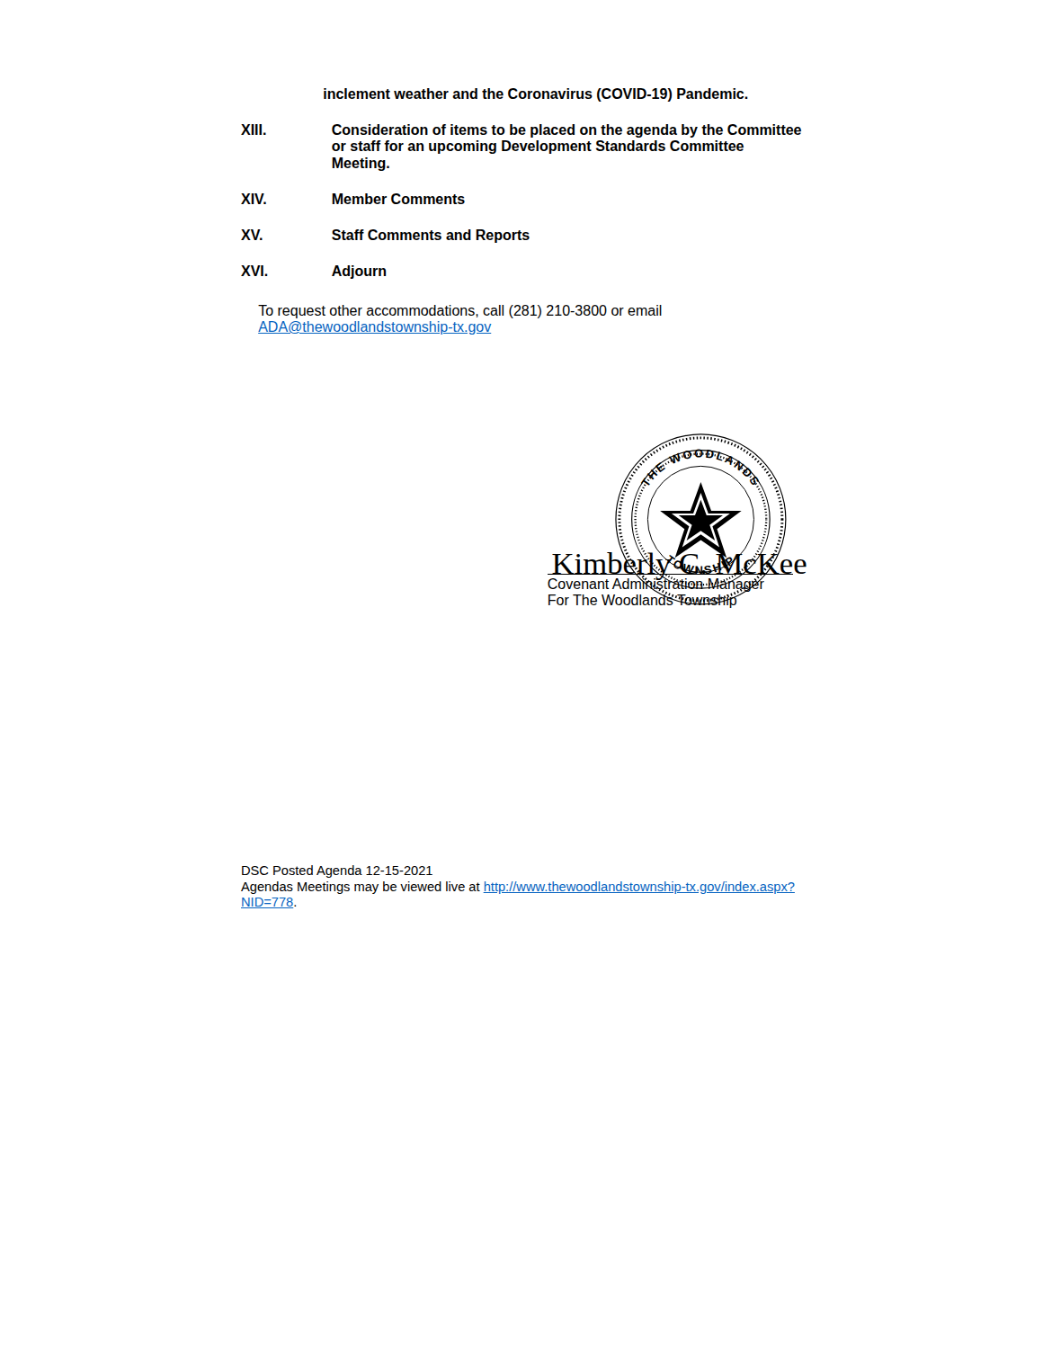inclement weather and the Coronavirus (COVID-19) Pandemic.
XIII. Consideration of items to be placed on the agenda by the Committee or staff for an upcoming Development Standards Committee Meeting.
XIV. Member Comments
XV. Staff Comments and Reports
XVI. Adjourn
To request other accommodations, call (281) 210-3800 or email ADA@thewoodlandstownship-tx.gov
THE WOODLANDS TOWNSHIP
Kimberly C. McKee
Covenant Administration Manager For The Woodlands Township
DSC Posted Agenda 12-15-2021
Agendas Meetings may be viewed live at http://www.thewoodlandstownship-tx.gov/index.aspx?NID=778.